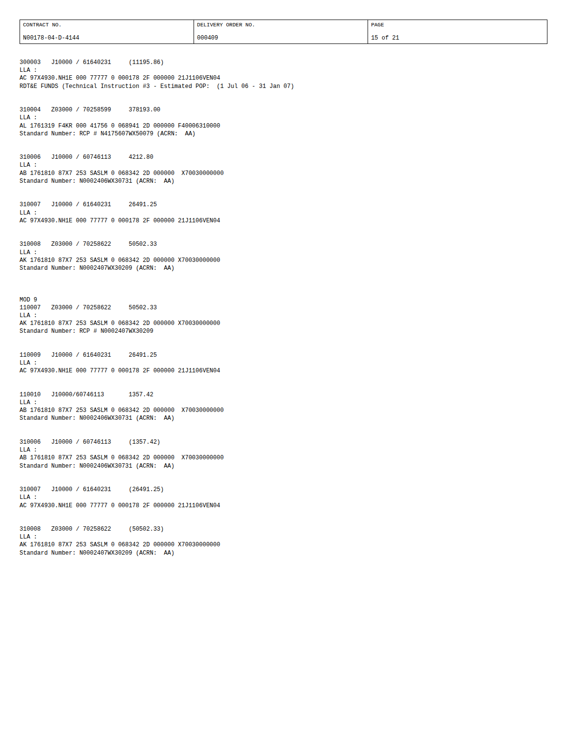| CONTRACT NO. N00178-04-D-4144 | DELIVERY ORDER NO. 000409 | PAGE 15 of 21 |
300003   J10000 / 61640231     (11195.86)
LLA :
AC 97X4930.NH1E 000 77777 0 000178 2F 000000 21J1106VEN04
RDT&E FUNDS (Technical Instruction #3 - Estimated POP:  (1 Jul 06 - 31 Jan 07)


310004   Z03000 / 70258599     378193.00
LLA :
AL 1761319 F4KR 000 41756 0 068941 2D 000000 F40006310000
Standard Number: RCP # N4175607WX50079 (ACRN:  AA)


310006   J10000 / 60746113     4212.80
LLA :
AB 1761810 87X7 253 SASLM 0 068342 2D 000000  X70030000000
Standard Number: N0002406WX30731 (ACRN:  AA)


310007   J10000 / 61640231     26491.25
LLA :
AC 97X4930.NH1E 000 77777 0 000178 2F 000000 21J1106VEN04


310008   Z03000 / 70258622     50502.33
LLA :
AK 1761810 87X7 253 SASLM 0 068342 2D 000000 X70030000000
Standard Number: N0002407WX30209 (ACRN:  AA)



MOD 9
110007   Z03000 / 70258622     50502.33
LLA :
AK 1761810 87X7 253 SASLM 0 068342 2D 000000 X70030000000
Standard Number: RCP # N0002407WX30209


110009   J10000 / 61640231     26491.25
LLA :
AC 97X4930.NH1E 000 77777 0 000178 2F 000000 21J1106VEN04


110010   J10000/60746113       1357.42
LLA :
AB 1761810 87X7 253 SASLM 0 068342 2D 000000  X70030000000
Standard Number: N0002406WX30731 (ACRN:  AA)


310006   J10000 / 60746113     (1357.42)
LLA :
AB 1761810 87X7 253 SASLM 0 068342 2D 000000  X70030000000
Standard Number: N0002406WX30731 (ACRN:  AA)


310007   J10000 / 61640231     (26491.25)
LLA :
AC 97X4930.NH1E 000 77777 0 000178 2F 000000 21J1106VEN04


310008   Z03000 / 70258622     (50502.33)
LLA :
AK 1761810 87X7 253 SASLM 0 068342 2D 000000 X70030000000
Standard Number: N0002407WX30209 (ACRN:  AA)